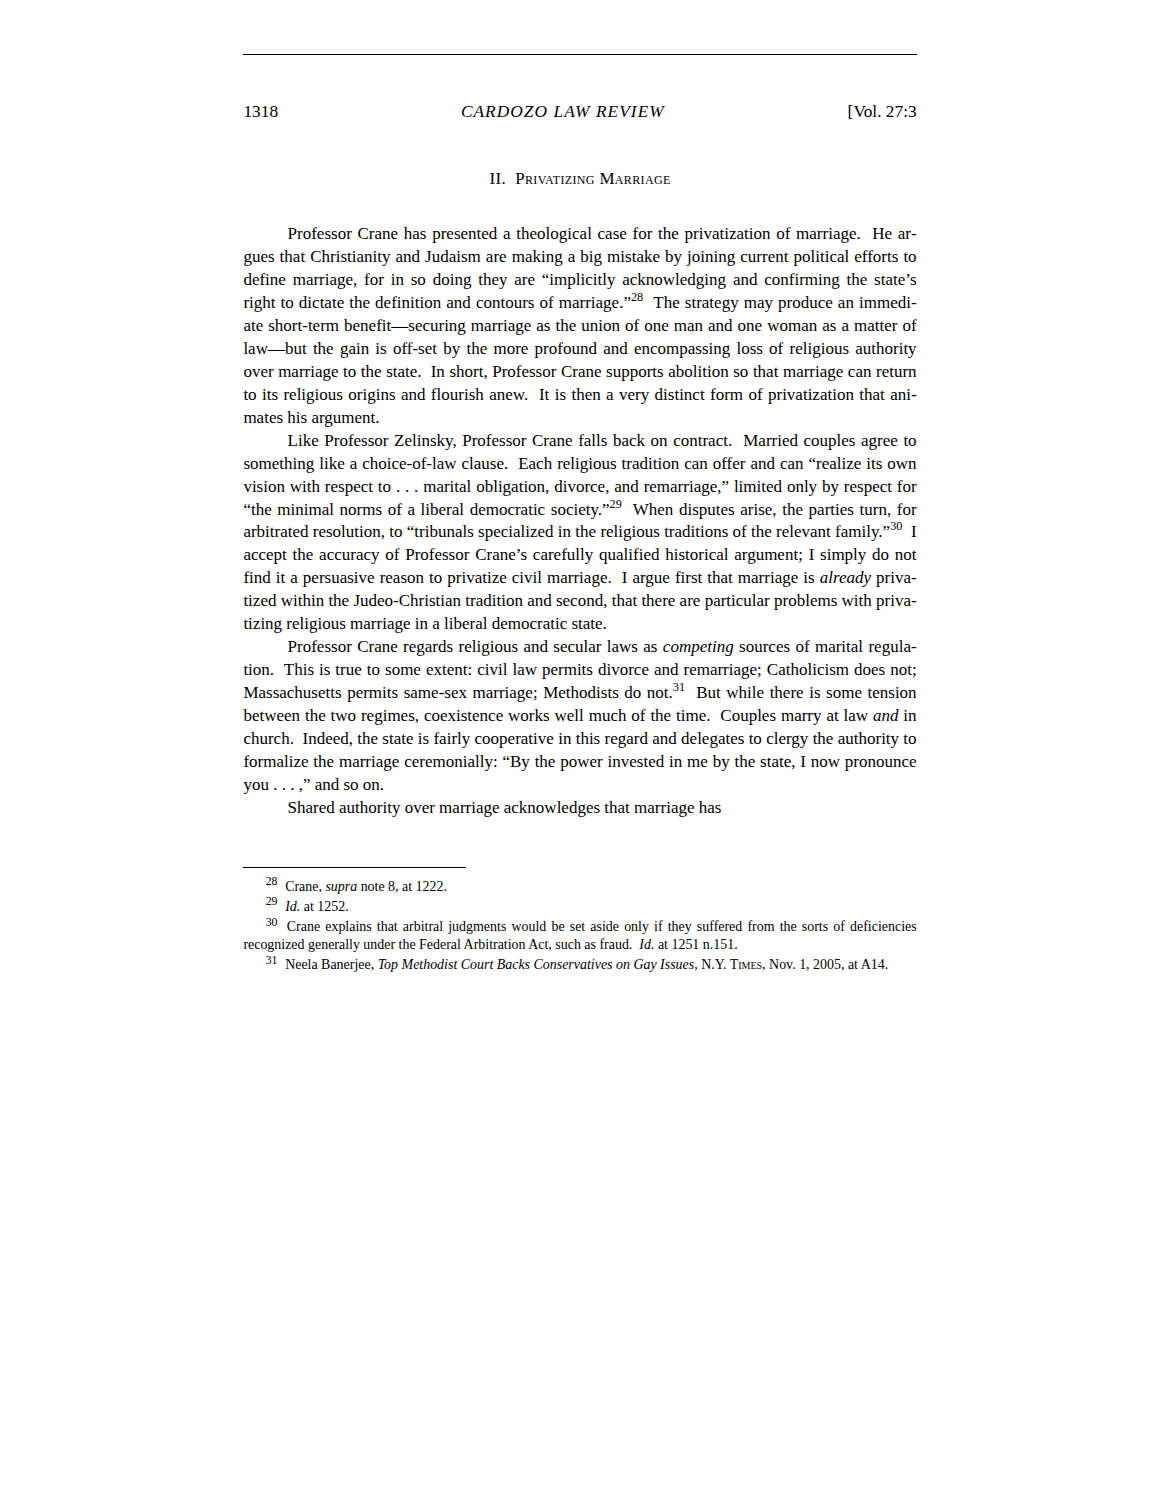1318 CARDOZO LAW REVIEW [Vol. 27:3
II. Privatizing Marriage
Professor Crane has presented a theological case for the privatization of marriage. He argues that Christianity and Judaism are making a big mistake by joining current political efforts to define marriage, for in so doing they are “implicitly acknowledging and confirming the state’s right to dictate the definition and contours of marriage.”28 The strategy may produce an immediate short-term benefit—securing marriage as the union of one man and one woman as a matter of law—but the gain is off-set by the more profound and encompassing loss of religious authority over marriage to the state. In short, Professor Crane supports abolition so that marriage can return to its religious origins and flourish anew. It is then a very distinct form of privatization that animates his argument.
Like Professor Zelinsky, Professor Crane falls back on contract. Married couples agree to something like a choice-of-law clause. Each religious tradition can offer and can “realize its own vision with respect to . . . marital obligation, divorce, and remarriage,” limited only by respect for “the minimal norms of a liberal democratic society.”29 When disputes arise, the parties turn, for arbitrated resolution, to “tribunals specialized in the religious traditions of the relevant family.”30 I accept the accuracy of Professor Crane’s carefully qualified historical argument; I simply do not find it a persuasive reason to privatize civil marriage. I argue first that marriage is already privatized within the Judeo-Christian tradition and second, that there are particular problems with privatizing religious marriage in a liberal democratic state.
Professor Crane regards religious and secular laws as competing sources of marital regulation. This is true to some extent: civil law permits divorce and remarriage; Catholicism does not; Massachusetts permits same-sex marriage; Methodists do not.31 But while there is some tension between the two regimes, coexistence works well much of the time. Couples marry at law and in church. Indeed, the state is fairly cooperative in this regard and delegates to clergy the authority to formalize the marriage ceremonially: “By the power invested in me by the state, I now pronounce you . . . ,” and so on.
Shared authority over marriage acknowledges that marriage has
28 Crane, supra note 8, at 1222.
29 Id. at 1252.
30 Crane explains that arbitral judgments would be set aside only if they suffered from the sorts of deficiencies recognized generally under the Federal Arbitration Act, such as fraud. Id. at 1251 n.151.
31 Neela Banerjee, Top Methodist Court Backs Conservatives on Gay Issues, N.Y. Times, Nov. 1, 2005, at A14.